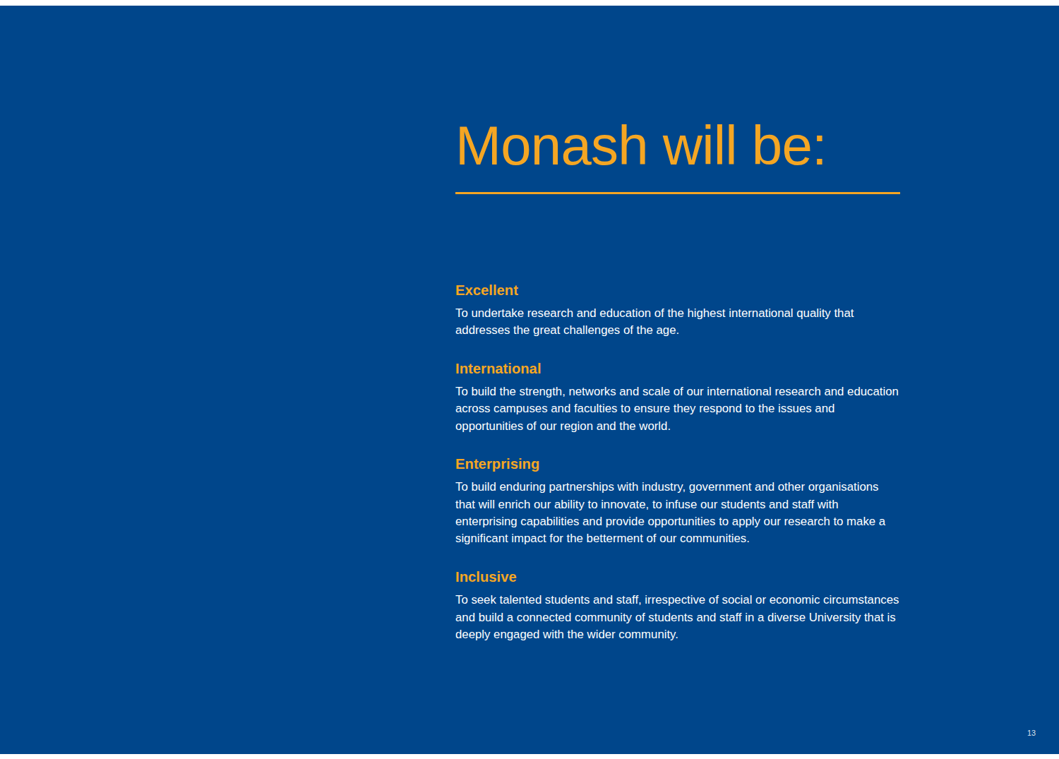Monash will be:
Excellent
To undertake research and education of the highest international quality that addresses the great challenges of the age.
International
To build the strength, networks and scale of our international research and education across campuses and faculties to ensure they respond to the issues and opportunities of our region and the world.
Enterprising
To build enduring partnerships with industry, government and other organisations that will enrich our ability to innovate, to infuse our students and staff with enterprising capabilities and provide opportunities to apply our research to make a significant impact for the betterment of our communities.
Inclusive
To seek talented students and staff, irrespective of social or economic circumstances and build a connected community of students and staff in a diverse University that is deeply engaged with the wider community.
13